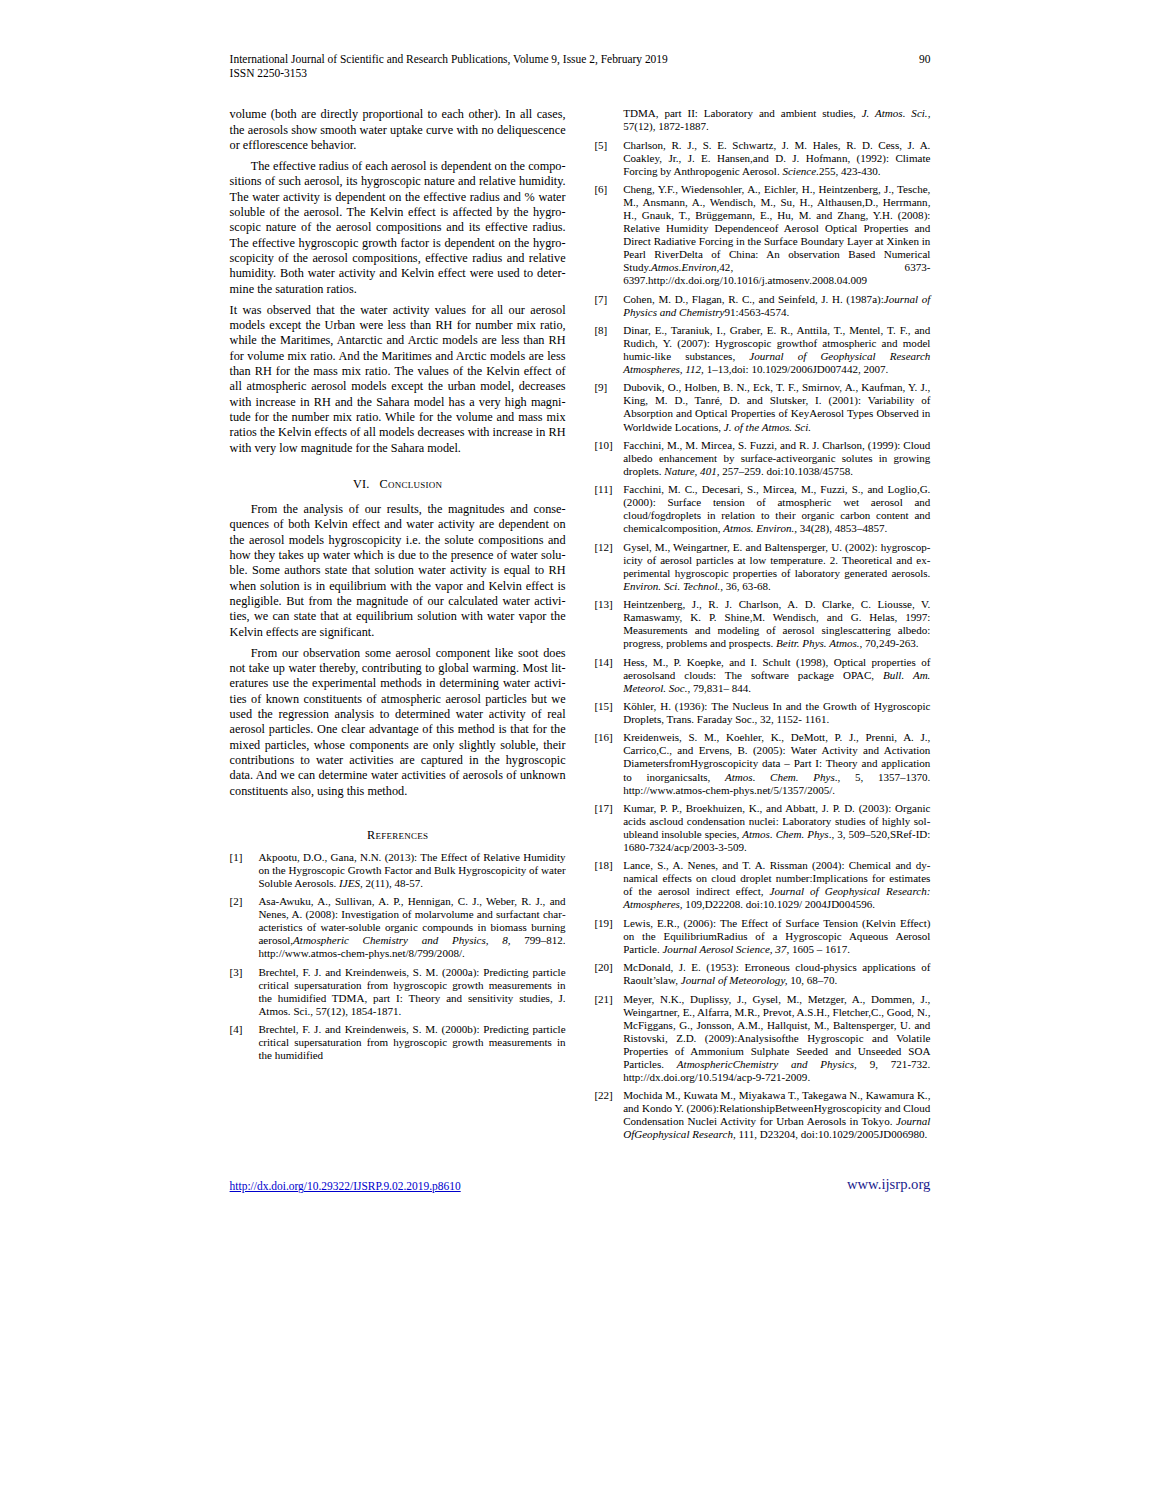International Journal of Scientific and Research Publications, Volume 9, Issue 2, February 2019
ISSN 2250-3153 90
volume (both are directly proportional to each other). In all cases, the aerosols show smooth water uptake curve with no deliquescence or efflorescence behavior.
The effective radius of each aerosol is dependent on the compositions of such aerosol, its hygroscopic nature and relative humidity. The water activity is dependent on the effective radius and % water soluble of the aerosol. The Kelvin effect is affected by the hygroscopic nature of the aerosol compositions and its effective radius. The effective hygroscopic growth factor is dependent on the hygroscopicity of the aerosol compositions, effective radius and relative humidity. Both water activity and Kelvin effect were used to determine the saturation ratios.
It was observed that the water activity values for all our aerosol models except the Urban were less than RH for number mix ratio, while the Maritimes, Antarctic and Arctic models are less than RH for volume mix ratio. And the Maritimes and Arctic models are less than RH for the mass mix ratio. The values of the Kelvin effect of all atmospheric aerosol models except the urban model, decreases with increase in RH and the Sahara model has a very high magnitude for the number mix ratio. While for the volume and mass mix ratios the Kelvin effects of all models decreases with increase in RH with very low magnitude for the Sahara model.
VI. Conclusion
From the analysis of our results, the magnitudes and consequences of both Kelvin effect and water activity are dependent on the aerosol models hygroscopicity i.e. the solute compositions and how they takes up water which is due to the presence of water soluble. Some authors state that solution water activity is equal to RH when solution is in equilibrium with the vapor and Kelvin effect is negligible. But from the magnitude of our calculated water activities, we can state that at equilibrium solution with water vapor the Kelvin effects are significant.
From our observation some aerosol component like soot does not take up water thereby, contributing to global warming. Most literatures use the experimental methods in determining water activities of known constituents of atmospheric aerosol particles but we used the regression analysis to determined water activity of real aerosol particles. One clear advantage of this method is that for the mixed particles, whose components are only slightly soluble, their contributions to water activities are captured in the hygroscopic data. And we can determine water activities of aerosols of unknown constituents also, using this method.
References
[1] Akpootu, D.O., Gana, N.N. (2013): The Effect of Relative Humidity on the Hygroscopic Growth Factor and Bulk Hygroscopicity of water Soluble Aerosols. IJES, 2(11), 48-57.
[2] Asa-Awuku, A., Sullivan, A. P., Hennigan, C. J., Weber, R. J., and Nenes, A. (2008): Investigation of molarvolume and surfactant characteristics of water-soluble organic compounds in biomass burning aerosol,Atmospheric Chemistry and Physics, 8, 799–812. http://www.atmos-chem-phys.net/8/799/2008/.
[3] Brechtel, F. J. and Kreindenweis, S. M. (2000a): Predicting particle critical supersaturation from hygroscopic growth measurements in the humidified TDMA, part I: Theory and sensitivity studies, J. Atmos. Sci., 57(12), 1854-1871.
[4] Brechtel, F. J. and Kreindenweis, S. M. (2000b): Predicting particle critical supersaturation from hygroscopic growth measurements in the humidified
TDMA, part II: Laboratory and ambient studies, J. Atmos. Sci., 57(12), 1872-1887.
[5] Charlson, R. J., S. E. Schwartz, J. M. Hales, R. D. Cess, J. A. Coakley, Jr., J. E. Hansen,and D. J. Hofmann, (1992): Climate Forcing by Anthropogenic Aerosol. Science. 255, 423-430.
[6] Cheng, Y.F., Wiedensohler, A., Eichler, H., Heintzenberg, J., Tesche, M., Ansmann, A., Wendisch, M., Su, H., Althausen,D., Herrmann, H., Gnauk, T., Brüggemann, E., Hu, M. and Zhang, Y.H. (2008): Relative Humidity Dependenceof Aerosol Optical Properties and Direct Radiative Forcing in the Surface Boundary Layer at Xinken in Pearl RiverDelta of China: An observation Based Numerical Study.Atmos.Environ,42, 6373-6397.http://dx.doi.org/10.1016/j.atmosenv.2008.04.009
[7] Cohen, M. D., Flagan, R. C., and Seinfeld, J. H. (1987a):Journal of Physics and Chemistry91:4563-4574.
[8] Dinar, E., Taraniuk, I., Graber, E. R., Anttila, T., Mentel, T. F., and Rudich, Y. (2007): Hygroscopic growthof atmospheric and model humic-like substances, Journal of Geophysical Research Atmospheres, 112, 1–13,doi: 10.1029/2006JD007442, 2007.
[9] Dubovik, O., Holben, B. N., Eck, T. F., Smirnov, A., Kaufman, Y. J., King, M. D., Tanré, D. and Slutsker, I. (2001): Variability of Absorption and Optical Properties of KeyAerosol Types Observed in Worldwide Locations, J. of the Atmos. Sci.
[10] Facchini, M., M. Mircea, S. Fuzzi, and R. J. Charlson, (1999): Cloud albedo enhancement by surface-activeorganic solutes in growing droplets. Nature, 401, 257–259. doi:10.1038/45758.
[11] Facchini, M. C., Decesari, S., Mircea, M., Fuzzi, S., and Loglio,G. (2000): Surface tension of atmospheric wet aerosol and cloud/fogdroplets in relation to their organic carbon content and chemicalcomposition, Atmos. Environ., 34(28), 4853–4857.
[12] Gysel, M., Weingartner, E. and Baltensperger, U. (2002): hygroscopicity of aerosol particles at low temperature. 2. Theoretical and experimental hygroscopic properties of laboratory generated aerosols. Environ. Sci. Technol., 36, 63-68.
[13] Heintzenberg, J., R. J. Charlson, A. D. Clarke, C. Liousse, V. Ramaswamy, K. P. Shine,M. Wendisch, and G. Helas, 1997: Measurements and modeling of aerosol singlescattering albedo: progress, problems and prospects. Beitr. Phys. Atmos., 70,249-263.
[14] Hess, M., P. Koepke, and I. Schult (1998), Optical properties of aerosolsand clouds: The software package OPAC, Bull. Am. Meteorol. Soc., 79,831– 844.
[15] Köhler, H. (1936): The Nucleus In and the Growth of Hygroscopic Droplets, Trans. Faraday Soc., 32, 1152- 1161.
[16] Kreidenweis, S. M., Koehler, K., DeMott, P. J., Prenni, A. J., Carrico,C., and Ervens, B. (2005): Water Activity and Activation DiametersfromHygroscopicity data – Part I: Theory and application to inorganicsalts, Atmos. Chem. Phys., 5, 1357–1370. http://www.atmos-chem-phys.net/5/1357/2005/.
[17] Kumar, P. P., Broekhuizen, K., and Abbatt, J. P. D. (2003): Organic acids ascloud condensation nuclei: Laboratory studies of highly solubleand insoluble species, Atmos. Chem. Phys., 3, 509–520,SRef-ID: 1680-7324/acp/2003-3-509.
[18] Lance, S., A. Nenes, and T. A. Rissman (2004): Chemical and dynamical effects on cloud droplet number:Implications for estimates of the aerosol indirect effect, Journal of Geophysical Research: Atmospheres, 109,D22208. doi:10.1029/ 2004JD004596.
[19] Lewis, E.R., (2006): The Effect of Surface Tension (Kelvin Effect) on the EquilibriumRadius of a Hygroscopic Aqueous Aerosol Particle. Journal Aerosol Science, 37, 1605 – 1617.
[20] McDonald, J. E. (1953): Erroneous cloud-physics applications of Raoult’slaw, Journal of Meteorology, 10, 68–70.
[21] Meyer, N.K., Duplissy, J., Gysel, M., Metzger, A., Dommen, J., Weingartner, E., Alfarra, M.R., Prevot, A.S.H., Fletcher,C., Good, N., McFiggans, G., Jonsson, A.M., Hallquist, M., Baltensperger, U. and Ristovski, Z.D. (2009):Analysisofthe Hygroscopic and Volatile Properties of Ammonium Sulphate Seeded and Unseeded SOA Particles. AtmosphericChemistry and Physics, 9, 721-732. http://dx.doi.org/10.5194/acp-9-721-2009.
[22] Mochida M., Kuwata M., Miyakawa T., Takegawa N., Kawamura K., and Kondo Y. (2006):RelationshipBetweenHygroscopicity and Cloud Condensation Nuclei Activity for Urban Aerosols in Tokyo. Journal OfGeophysical Research, 111, D23204, doi:10.1029/2005JD006980.
http://dx.doi.org/10.29322/IJSRP.9.02.2019.p8610
www.ijsrp.org